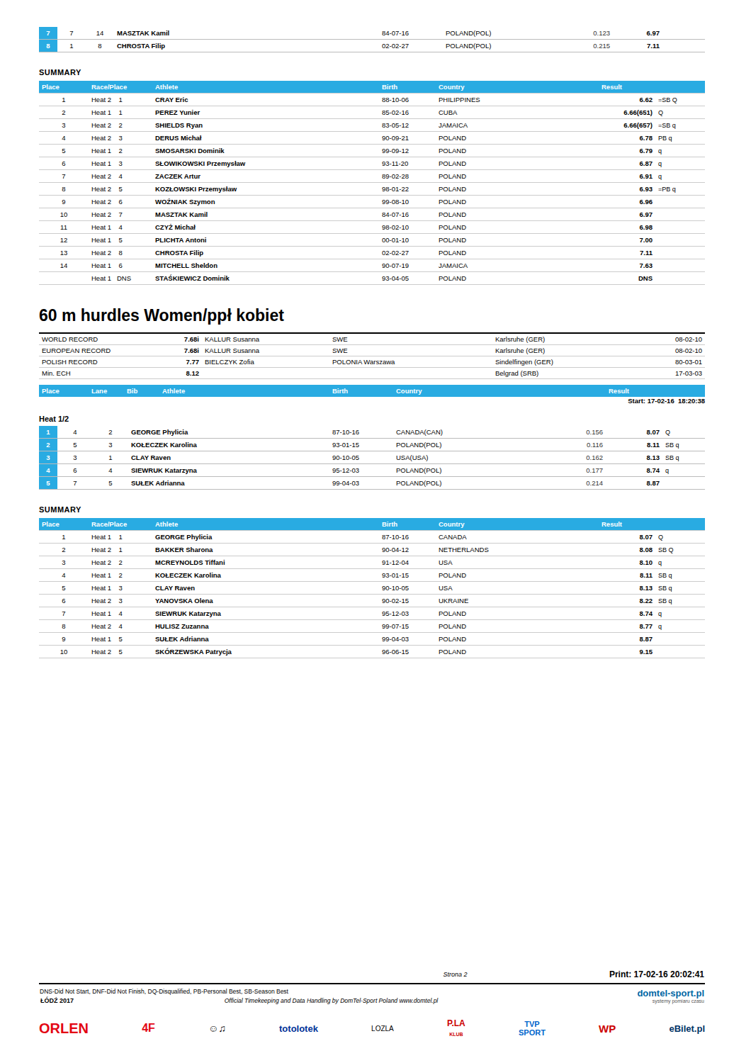| 7 | 7 | 14 | MASZTAK Kamil | 84-07-16 | POLAND(POL) | 0.123 | 6.97 | |
| 8 | 1 | 8 | CHROSTA Filip | 02-02-27 | POLAND(POL) | 0.215 | 7.11 | |
SUMMARY
| Place | Race/Place | Athlete | Birth | Country | Result | |
| 1 | Heat 2 1 | CRAY Eric | 88-10-06 | PHILIPPINES | 6.62 | =SB Q |
| 2 | Heat 1 1 | PEREZ Yunier | 85-02-16 | CUBA | 6.66(651) | Q |
| 3 | Heat 2 2 | SHIELDS Ryan | 83-05-12 | JAMAICA | 6.66(657) | =SB q |
| 4 | Heat 2 3 | DERUS Michał | 90-09-21 | POLAND | 6.78 | PB q |
| 5 | Heat 1 2 | SMOSARSKI Dominik | 99-09-12 | POLAND | 6.79 | q |
| 6 | Heat 1 3 | SŁOWIKOWSKI Przemysław | 93-11-20 | POLAND | 6.87 | q |
| 7 | Heat 2 4 | ZACZEK Artur | 89-02-28 | POLAND | 6.91 | q |
| 8 | Heat 2 5 | KOZŁOWSKI Przemysław | 98-01-22 | POLAND | 6.93 | =PB q |
| 9 | Heat 2 6 | WOŹNIAK Szymon | 99-08-10 | POLAND | 6.96 | |
| 10 | Heat 2 7 | MASZTAK Kamil | 84-07-16 | POLAND | 6.97 | |
| 11 | Heat 1 4 | CZYŻ Michał | 98-02-10 | POLAND | 6.98 | |
| 12 | Heat 1 5 | PLICHTA Antoni | 00-01-10 | POLAND | 7.00 | |
| 13 | Heat 2 8 | CHROSTA Filip | 02-02-27 | POLAND | 7.11 | |
| 14 | Heat 1 6 | MITCHELL Sheldon | 90-07-19 | JAMAICA | 7.63 | |
| | Heat 1 DNS | STAŚKIEWICZ Dominik | 93-04-05 | POLAND | DNS | |
60 m hurdles Women/ppł kobiet
| WORLD RECORD | 7.68i | KALLUR Susanna | SWE | Karlsruhe (GER) | 08-02-10 |
| EUROPEAN RECORD | 7.68i | KALLUR Susanna | SWE | Karlsruhe (GER) | 08-02-10 |
| POLISH RECORD | 7.77 | BIELCZYK Zofia | POLONIA Warszawa | Sindelfingen (GER) | 80-03-01 |
| Min. ECH | 8.12 | | | Belgrad (SRB) | 17-03-03 |
| Place | Lane | Bib | Athlete | Birth | Country | | Result | |
Start: 17-02-16 18:20:38
Heat 1/2
| 1 | 4 | 2 | GEORGE Phylicia | 87-10-16 | CANADA(CAN) | 0.156 | 8.07 | Q |
| 2 | 5 | 3 | KOŁECZEK Karolina | 93-01-15 | POLAND(POL) | 0.116 | 8.11 | SB q |
| 3 | 3 | 1 | CLAY Raven | 90-10-05 | USA(USA) | 0.162 | 8.13 | SB q |
| 4 | 6 | 4 | SIEWRUK Katarzyna | 95-12-03 | POLAND(POL) | 0.177 | 8.74 | q |
| 5 | 7 | 5 | SUŁEK Adrianna | 99-04-03 | POLAND(POL) | 0.214 | 8.87 | |
SUMMARY
| Place | Race/Place | Athlete | Birth | Country | Result | |
| 1 | Heat 1 1 | GEORGE Phylicia | 87-10-16 | CANADA | 8.07 | Q |
| 2 | Heat 2 1 | BAKKER Sharona | 90-04-12 | NETHERLANDS | 8.08 | SB Q |
| 3 | Heat 2 2 | MCREYNOLDS Tiffani | 91-12-04 | USA | 8.10 | q |
| 4 | Heat 1 2 | KOŁECZEK Karolina | 93-01-15 | POLAND | 8.11 | SB q |
| 5 | Heat 1 3 | CLAY Raven | 90-10-05 | USA | 8.13 | SB q |
| 6 | Heat 2 3 | YANOVSKA Olena | 90-02-15 | UKRAINE | 8.22 | SB q |
| 7 | Heat 1 4 | SIEWRUK Katarzyna | 95-12-03 | POLAND | 8.74 | q |
| 8 | Heat 2 4 | HULISZ Zuzanna | 99-07-15 | POLAND | 8.77 | q |
| 9 | Heat 1 5 | SUŁEK Adrianna | 99-04-03 | POLAND | 8.87 | |
| 10 | Heat 2 5 | SKÓRZEWSKA Patrycja | 96-06-15 | POLAND | 9.15 | |
| | Strona 2 | Print: 17-02-16 20:02:41 |
| DNS-Did Not Start, DNF-Did Not Finish, DQ-Disqualified, PB-Personal Best, SB-Season Best | domtel-sport.pl systemy pomiaru czasu |
| / ŁÓDŹ 2017 / Official Timekeeping and Data Handling by DomTel-Sport Poland www.domtel.pl / |
ORLEN
4F
☺♫
totolotek
LOZLA
P.LA
KLUB
TVP
SPORT
WP
eBilet.pl